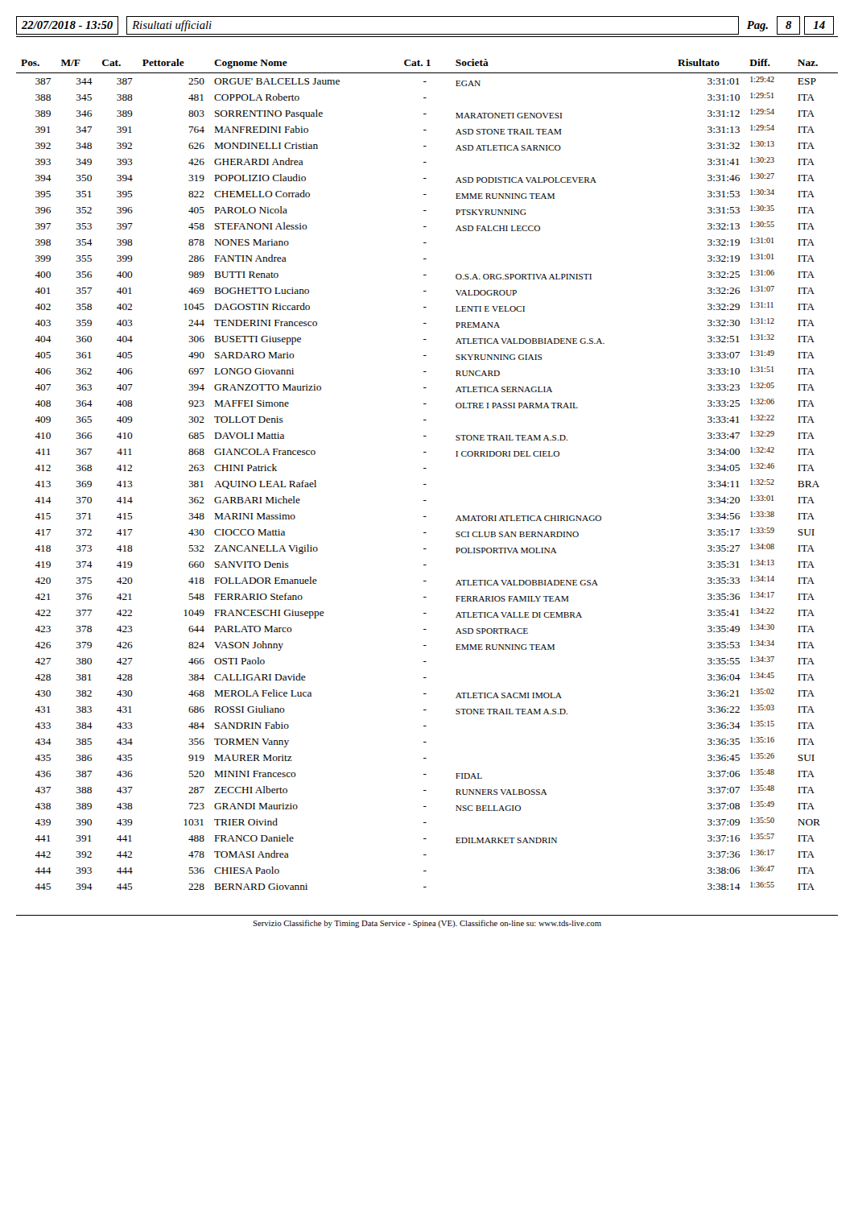22/07/2018 - 13:50
Risultati ufficiali
Pag.
8
14
| Pos. | M/F | Cat. | Pettorale | Cognome Nome | Cat. 1 | Società | Risultato | Diff. | Naz. |
| --- | --- | --- | --- | --- | --- | --- | --- | --- | --- |
| 387 | 344 | 387 | 250 | ORGUE' BALCELLS Jaume | - | EGAN | 3:31:01 | 1:29:42 | ESP |
| 388 | 345 | 388 | 481 | COPPOLA Roberto | - | | 3:31:10 | 1:29:51 | ITA |
| 389 | 346 | 389 | 803 | SORRENTINO Pasquale | - | MARATONETI GENOVESI | 3:31:12 | 1:29:54 | ITA |
| 391 | 347 | 391 | 764 | MANFREDINI Fabio | - | ASD STONE TRAIL TEAM | 3:31:13 | 1:29:54 | ITA |
| 392 | 348 | 392 | 626 | MONDINELLI Cristian | - | ASD ATLETICA SARNICO | 3:31:32 | 1:30:13 | ITA |
| 393 | 349 | 393 | 426 | GHERARDI Andrea | - | | 3:31:41 | 1:30:23 | ITA |
| 394 | 350 | 394 | 319 | POPOLIZIO Claudio | - | ASD PODISTICA VALPOLCEVERA | 3:31:46 | 1:30:27 | ITA |
| 395 | 351 | 395 | 822 | CHEMELLO Corrado | - | EMME RUNNING TEAM | 3:31:53 | 1:30:34 | ITA |
| 396 | 352 | 396 | 405 | PAROLO Nicola | - | PTSKYRUNNING | 3:31:53 | 1:30:35 | ITA |
| 397 | 353 | 397 | 458 | STEFANONI Alessio | - | ASD FALCHI LECCO | 3:32:13 | 1:30:55 | ITA |
| 398 | 354 | 398 | 878 | NONES Mariano | - | | 3:32:19 | 1:31:01 | ITA |
| 399 | 355 | 399 | 286 | FANTIN Andrea | - | | 3:32:19 | 1:31:01 | ITA |
| 400 | 356 | 400 | 989 | BUTTI Renato | - | O.S.A. ORG.SPORTIVA ALPINISTI | 3:32:25 | 1:31:06 | ITA |
| 401 | 357 | 401 | 469 | BOGHETTO Luciano | - | VALDOGROUP | 3:32:26 | 1:31:07 | ITA |
| 402 | 358 | 402 | 1045 | DAGOSTIN Riccardo | - | LENTI E VELOCI | 3:32:29 | 1:31:11 | ITA |
| 403 | 359 | 403 | 244 | TENDERINI Francesco | - | PREMANA | 3:32:30 | 1:31:12 | ITA |
| 404 | 360 | 404 | 306 | BUSETTI Giuseppe | - | ATLETICA VALDOBBIADENE G.S.A. | 3:32:51 | 1:31:32 | ITA |
| 405 | 361 | 405 | 490 | SARDARO Mario | - | SKYRUNNING GIAIS | 3:33:07 | 1:31:49 | ITA |
| 406 | 362 | 406 | 697 | LONGO Giovanni | - | RUNCARD | 3:33:10 | 1:31:51 | ITA |
| 407 | 363 | 407 | 394 | GRANZOTTO Maurizio | - | ATLETICA SERNAGLIA | 3:33:23 | 1:32:05 | ITA |
| 408 | 364 | 408 | 923 | MAFFEI Simone | - | OLTRE I PASSI PARMA TRAIL | 3:33:25 | 1:32:06 | ITA |
| 409 | 365 | 409 | 302 | TOLLOT Denis | - | | 3:33:41 | 1:32:22 | ITA |
| 410 | 366 | 410 | 685 | DAVOLI Mattia | - | STONE TRAIL TEAM A.S.D. | 3:33:47 | 1:32:29 | ITA |
| 411 | 367 | 411 | 868 | GIANCOLA Francesco | - | I CORRIDORI DEL CIELO | 3:34:00 | 1:32:42 | ITA |
| 412 | 368 | 412 | 263 | CHINI Patrick | - | | 3:34:05 | 1:32:46 | ITA |
| 413 | 369 | 413 | 381 | AQUINO LEAL Rafael | - | | 3:34:11 | 1:32:52 | BRA |
| 414 | 370 | 414 | 362 | GARBARI Michele | - | | 3:34:20 | 1:33:01 | ITA |
| 415 | 371 | 415 | 348 | MARINI Massimo | - | AMATORI ATLETICA CHIRIGNAGO | 3:34:56 | 1:33:38 | ITA |
| 417 | 372 | 417 | 430 | CIOCCO Mattia | - | SCI CLUB SAN BERNARDINO | 3:35:17 | 1:33:59 | SUI |
| 418 | 373 | 418 | 532 | ZANCANELLA Vigilio | - | POLISPORTIVA MOLINA | 3:35:27 | 1:34:08 | ITA |
| 419 | 374 | 419 | 660 | SANVITO Denis | - | | 3:35:31 | 1:34:13 | ITA |
| 420 | 375 | 420 | 418 | FOLLADOR Emanuele | - | ATLETICA VALDOBBIADENE GSA | 3:35:33 | 1:34:14 | ITA |
| 421 | 376 | 421 | 548 | FERRARIO Stefano | - | FERRARIOS FAMILY TEAM | 3:35:36 | 1:34:17 | ITA |
| 422 | 377 | 422 | 1049 | FRANCESCHI Giuseppe | - | ATLETICA VALLE DI CEMBRA | 3:35:41 | 1:34:22 | ITA |
| 423 | 378 | 423 | 644 | PARLATO Marco | - | ASD SPORTRACE | 3:35:49 | 1:34:30 | ITA |
| 426 | 379 | 426 | 824 | VASON Johnny | - | EMME RUNNING TEAM | 3:35:53 | 1:34:34 | ITA |
| 427 | 380 | 427 | 466 | OSTI Paolo | - | | 3:35:55 | 1:34:37 | ITA |
| 428 | 381 | 428 | 384 | CALLIGARI Davide | - | | 3:36:04 | 1:34:45 | ITA |
| 430 | 382 | 430 | 468 | MEROLA Felice Luca | - | ATLETICA SACMI IMOLA | 3:36:21 | 1:35:02 | ITA |
| 431 | 383 | 431 | 686 | ROSSI Giuliano | - | STONE TRAIL TEAM A.S.D. | 3:36:22 | 1:35:03 | ITA |
| 433 | 384 | 433 | 484 | SANDRIN Fabio | - | | 3:36:34 | 1:35:15 | ITA |
| 434 | 385 | 434 | 356 | TORMEN Vanny | - | | 3:36:35 | 1:35:16 | ITA |
| 435 | 386 | 435 | 919 | MAURER Moritz | - | | 3:36:45 | 1:35:26 | SUI |
| 436 | 387 | 436 | 520 | MININI Francesco | - | FIDAL | 3:37:06 | 1:35:48 | ITA |
| 437 | 388 | 437 | 287 | ZECCHI Alberto | - | RUNNERS VALBOSSA | 3:37:07 | 1:35:48 | ITA |
| 438 | 389 | 438 | 723 | GRANDI Maurizio | - | NSC BELLAGIO | 3:37:08 | 1:35:49 | ITA |
| 439 | 390 | 439 | 1031 | TRIER Oivind | - | | 3:37:09 | 1:35:50 | NOR |
| 441 | 391 | 441 | 488 | FRANCO Daniele | - | EDILMARKET SANDRIN | 3:37:16 | 1:35:57 | ITA |
| 442 | 392 | 442 | 478 | TOMASI Andrea | - | | 3:37:36 | 1:36:17 | ITA |
| 444 | 393 | 444 | 536 | CHIESA Paolo | - | | 3:38:06 | 1:36:47 | ITA |
| 445 | 394 | 445 | 228 | BERNARD Giovanni | - | | 3:38:14 | 1:36:55 | ITA |
Servizio Classifiche by Timing Data Service - Spinea (VE). Classifiche on-line su: www.tds-live.com